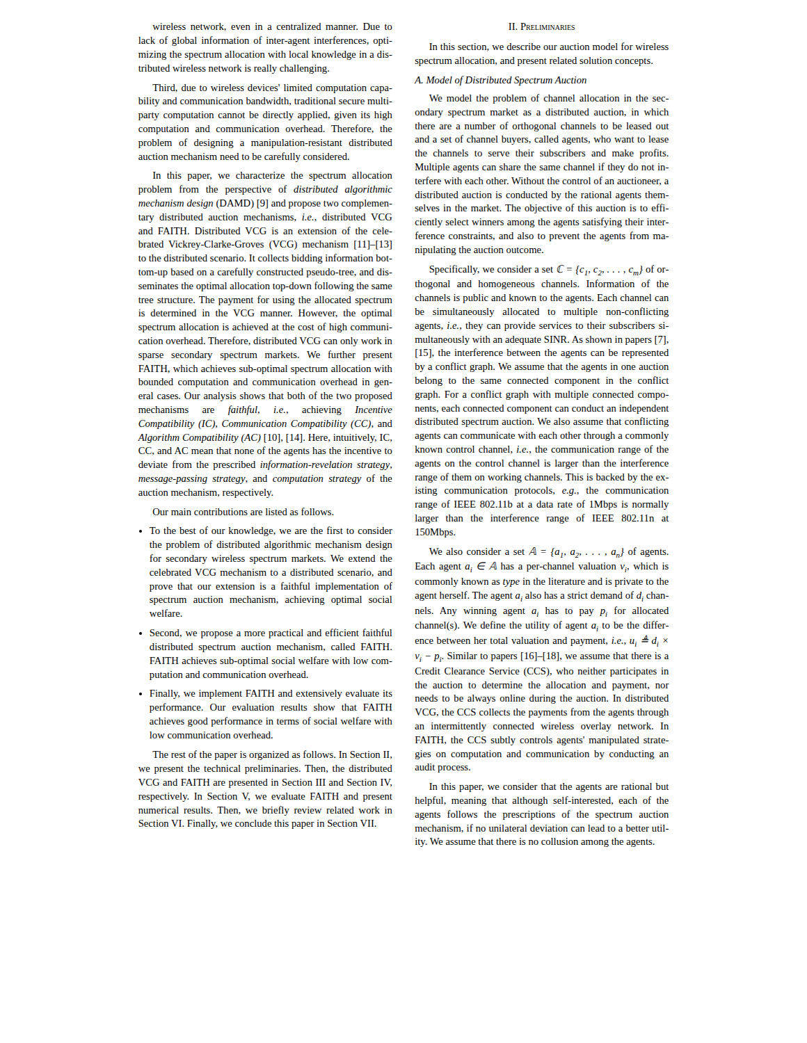wireless network, even in a centralized manner. Due to lack of global information of inter-agent interferences, optimizing the spectrum allocation with local knowledge in a distributed wireless network is really challenging.
Third, due to wireless devices' limited computation capability and communication bandwidth, traditional secure multiparty computation cannot be directly applied, given its high computation and communication overhead. Therefore, the problem of designing a manipulation-resistant distributed auction mechanism need to be carefully considered.
In this paper, we characterize the spectrum allocation problem from the perspective of distributed algorithmic mechanism design (DAMD) [9] and propose two complementary distributed auction mechanisms, i.e., distributed VCG and FAITH. Distributed VCG is an extension of the celebrated Vickrey-Clarke-Groves (VCG) mechanism [11]–[13] to the distributed scenario. It collects bidding information bottom-up based on a carefully constructed pseudo-tree, and disseminates the optimal allocation top-down following the same tree structure. The payment for using the allocated spectrum is determined in the VCG manner. However, the optimal spectrum allocation is achieved at the cost of high communication overhead. Therefore, distributed VCG can only work in sparse secondary spectrum markets. We further present FAITH, which achieves sub-optimal spectrum allocation with bounded computation and communication overhead in general cases. Our analysis shows that both of the two proposed mechanisms are faithful, i.e., achieving Incentive Compatibility (IC), Communication Compatibility (CC), and Algorithm Compatibility (AC) [10], [14]. Here, intuitively, IC, CC, and AC mean that none of the agents has the incentive to deviate from the prescribed information-revelation strategy, message-passing strategy, and computation strategy of the auction mechanism, respectively.
Our main contributions are listed as follows.
To the best of our knowledge, we are the first to consider the problem of distributed algorithmic mechanism design for secondary wireless spectrum markets. We extend the celebrated VCG mechanism to a distributed scenario, and prove that our extension is a faithful implementation of spectrum auction mechanism, achieving optimal social welfare.
Second, we propose a more practical and efficient faithful distributed spectrum auction mechanism, called FAITH. FAITH achieves sub-optimal social welfare with low computation and communication overhead.
Finally, we implement FAITH and extensively evaluate its performance. Our evaluation results show that FAITH achieves good performance in terms of social welfare with low communication overhead.
The rest of the paper is organized as follows. In Section II, we present the technical preliminaries. Then, the distributed VCG and FAITH are presented in Section III and Section IV, respectively. In Section V, we evaluate FAITH and present numerical results. Then, we briefly review related work in Section VI. Finally, we conclude this paper in Section VII.
II. Preliminaries
In this section, we describe our auction model for wireless spectrum allocation, and present related solution concepts.
A. Model of Distributed Spectrum Auction
We model the problem of channel allocation in the secondary spectrum market as a distributed auction, in which there are a number of orthogonal channels to be leased out and a set of channel buyers, called agents, who want to lease the channels to serve their subscribers and make profits. Multiple agents can share the same channel if they do not interfere with each other. Without the control of an auctioneer, a distributed auction is conducted by the rational agents themselves in the market. The objective of this auction is to efficiently select winners among the agents satisfying their interference constraints, and also to prevent the agents from manipulating the auction outcome.
Specifically, we consider a set ℂ = {c1, c2, . . . , cm} of orthogonal and homogeneous channels. Information of the channels is public and known to the agents. Each channel can be simultaneously allocated to multiple non-conflicting agents, i.e., they can provide services to their subscribers simultaneously with an adequate SINR. As shown in papers [7], [15], the interference between the agents can be represented by a conflict graph. We assume that the agents in one auction belong to the same connected component in the conflict graph. For a conflict graph with multiple connected components, each connected component can conduct an independent distributed spectrum auction. We also assume that conflicting agents can communicate with each other through a commonly known control channel, i.e., the communication range of the agents on the control channel is larger than the interference range of them on working channels. This is backed by the existing communication protocols, e.g., the communication range of IEEE 802.11b at a data rate of 1Mbps is normally larger than the interference range of IEEE 802.11n at 150Mbps.
We also consider a set 𝔸 = {a1, a2, . . . , an} of agents. Each agent ai ∈ 𝔸 has a per-channel valuation vi, which is commonly known as type in the literature and is private to the agent herself. The agent ai also has a strict demand of di channels. Any winning agent ai has to pay pi for allocated channel(s). We define the utility of agent ai to be the difference between her total valuation and payment, i.e., ui ≜ di × vi − pi. Similar to papers [16]–[18], we assume that there is a Credit Clearance Service (CCS), who neither participates in the auction to determine the allocation and payment, nor needs to be always online during the auction. In distributed VCG, the CCS collects the payments from the agents through an intermittently connected wireless overlay network. In FAITH, the CCS subtly controls agents' manipulated strategies on computation and communication by conducting an audit process.
In this paper, we consider that the agents are rational but helpful, meaning that although self-interested, each of the agents follows the prescriptions of the spectrum auction mechanism, if no unilateral deviation can lead to a better utility. We assume that there is no collusion among the agents.